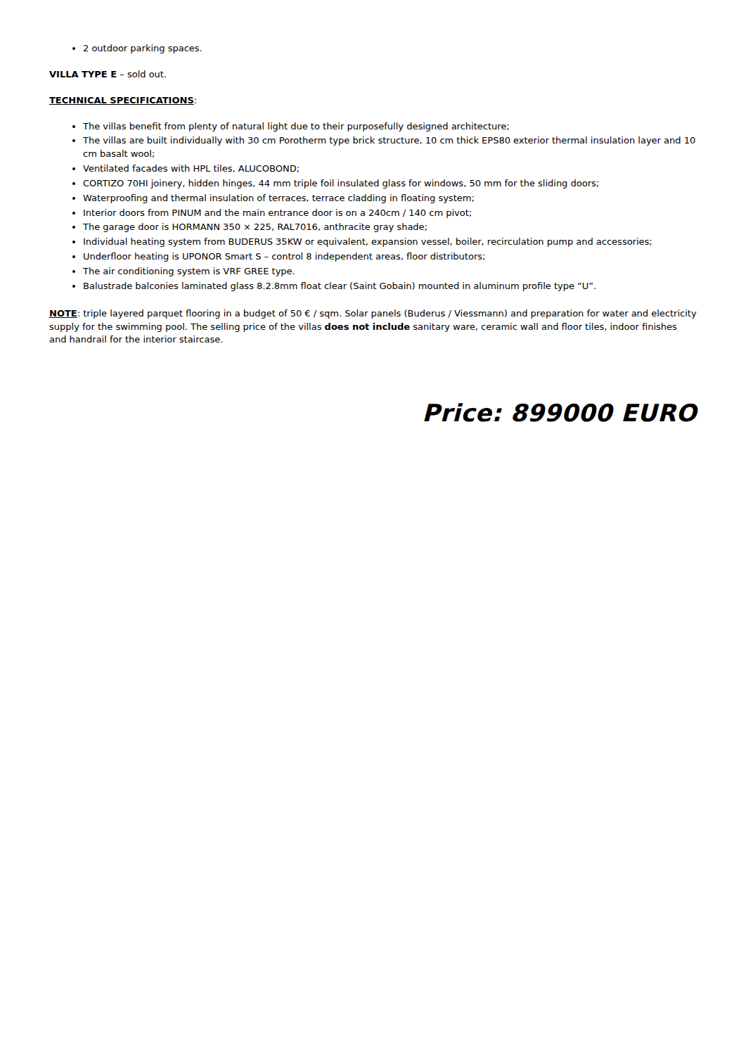2 outdoor parking spaces.
VILLA TYPE E – sold out.
TECHNICAL SPECIFICATIONS:
The villas benefit from plenty of natural light due to their purposefully designed architecture;
The villas are built individually with 30 cm Porotherm type brick structure, 10 cm thick EPS80 exterior thermal insulation layer and 10 cm basalt wool;
Ventilated facades with HPL tiles, ALUCOBOND;
CORTIZO 70HI joinery, hidden hinges, 44 mm triple foil insulated glass for windows, 50 mm for the sliding doors;
Waterproofing and thermal insulation of terraces, terrace cladding in floating system;
Interior doors from PINUM and the main entrance door is on a 240cm / 140 cm pivot;
The garage door is HORMANN 350 × 225, RAL7016, anthracite gray shade;
Individual heating system from BUDERUS 35KW or equivalent, expansion vessel, boiler, recirculation pump and accessories;
Underfloor heating is UPONOR Smart S – control 8 independent areas, floor distributors;
The air conditioning system is VRF GREE type.
Balustrade balconies laminated glass 8.2.8mm float clear (Saint Gobain) mounted in aluminum profile type “U”.
NOTE: triple layered parquet flooring in a budget of 50 € / sqm. Solar panels (Buderus / Viessmann) and preparation for water and electricity supply for the swimming pool. The selling price of the villas does not include sanitary ware, ceramic wall and floor tiles, indoor finishes and handrail for the interior staircase.
Price: 899000 EURO